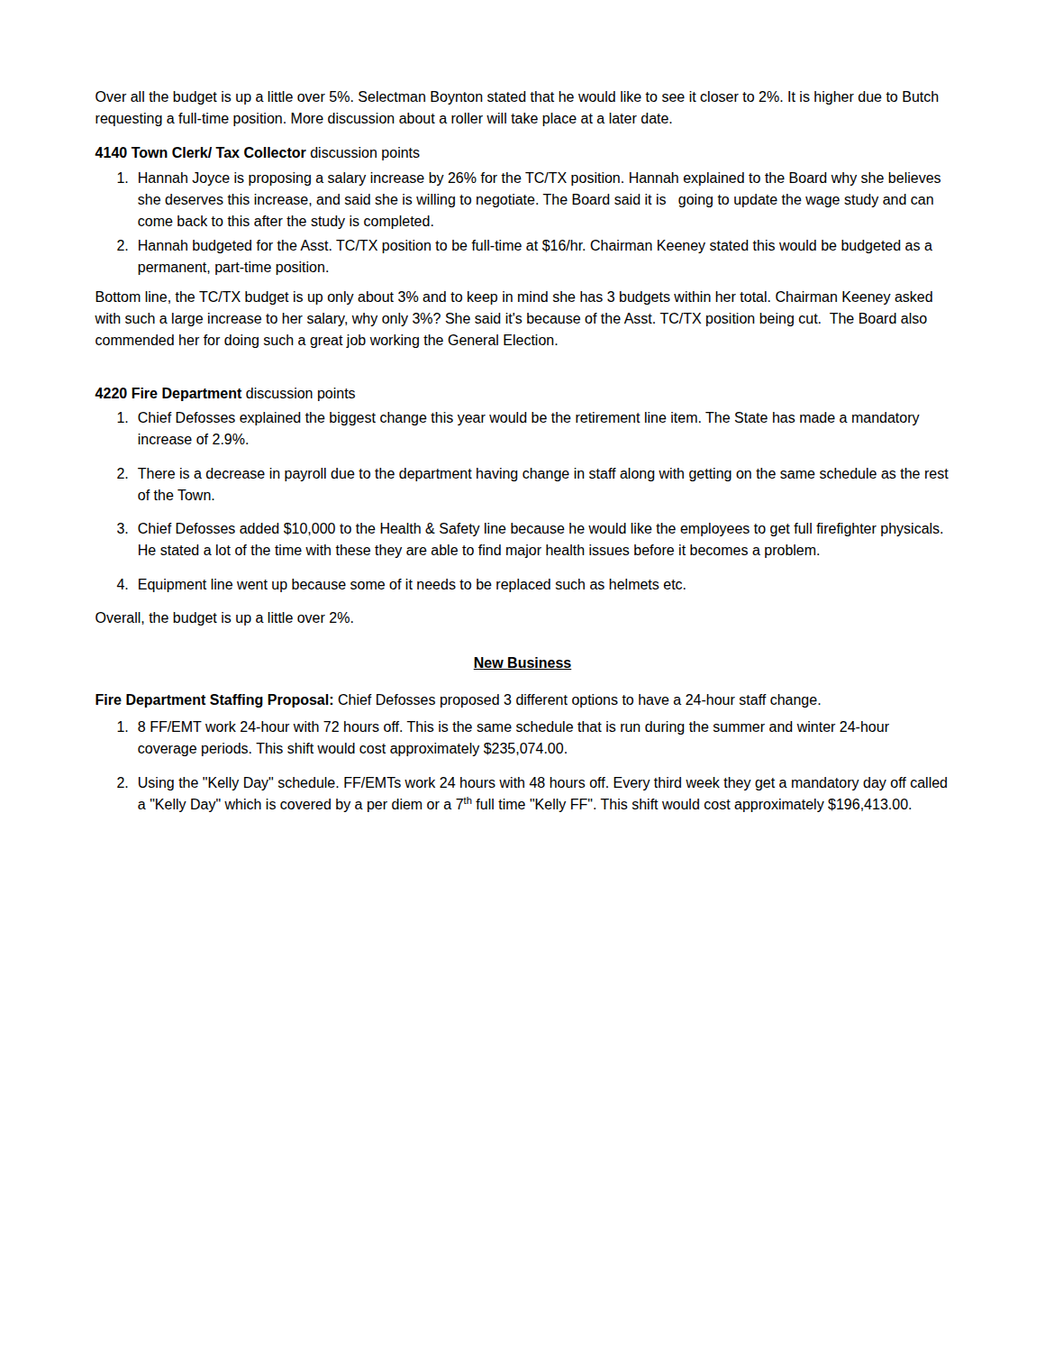Over all the budget is up a little over 5%. Selectman Boynton stated that he would like to see it closer to 2%. It is higher due to Butch requesting a full-time position. More discussion about a roller will take place at a later date.
4140 Town Clerk/ Tax Collector discussion points
Hannah Joyce is proposing a salary increase by 26% for the TC/TX position. Hannah explained to the Board why she believes she deserves this increase, and said she is willing to negotiate. The Board said it is going to update the wage study and can come back to this after the study is completed.
Hannah budgeted for the Asst. TC/TX position to be full-time at $16/hr. Chairman Keeney stated this would be budgeted as a permanent, part-time position.
Bottom line, the TC/TX budget is up only about 3% and to keep in mind she has 3 budgets within her total. Chairman Keeney asked with such a large increase to her salary, why only 3%? She said it's because of the Asst. TC/TX position being cut. The Board also commended her for doing such a great job working the General Election.
4220 Fire Department discussion points
Chief Defosses explained the biggest change this year would be the retirement line item. The State has made a mandatory increase of 2.9%.
There is a decrease in payroll due to the department having change in staff along with getting on the same schedule as the rest of the Town.
Chief Defosses added $10,000 to the Health & Safety line because he would like the employees to get full firefighter physicals. He stated a lot of the time with these they are able to find major health issues before it becomes a problem.
Equipment line went up because some of it needs to be replaced such as helmets etc.
Overall, the budget is up a little over 2%.
New Business
Fire Department Staffing Proposal: Chief Defosses proposed 3 different options to have a 24-hour staff change.
8 FF/EMT work 24-hour with 72 hours off. This is the same schedule that is run during the summer and winter 24-hour coverage periods. This shift would cost approximately $235,074.00.
Using the "Kelly Day" schedule. FF/EMTs work 24 hours with 48 hours off. Every third week they get a mandatory day off called a "Kelly Day" which is covered by a per diem or a 7th full time "Kelly FF". This shift would cost approximately $196,413.00.